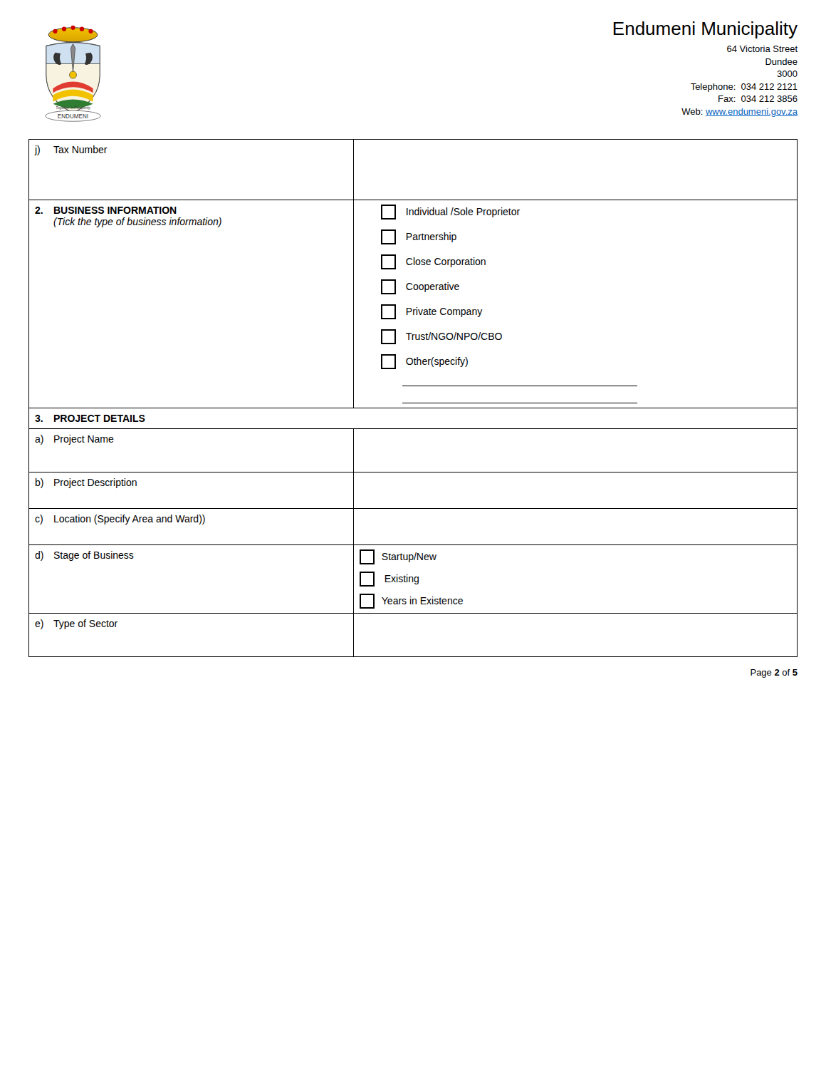Endumeni Municipality
64 Victoria Street
Dundee
3000
Telephone: 034 212 2121
Fax: 034 212 3856
Web: www.endumeni.gov.za
| j) Tax Number | |
| 2. BUSINESS INFORMATION (Tick the type of business information) | Individual /Sole Proprietor Partnership Close Corporation Cooperative Private Company Trust/NGO/NPO/CBO Other(specify) |
| 3. PROJECT DETAILS |
| a) Project Name | |
| b) Project Description | |
| c) Location (Specify Area and Ward)) | |
| d) Stage of Business | Startup/New Existing Years in Existence |
| e) Type of Sector | |
Page 2 of 5